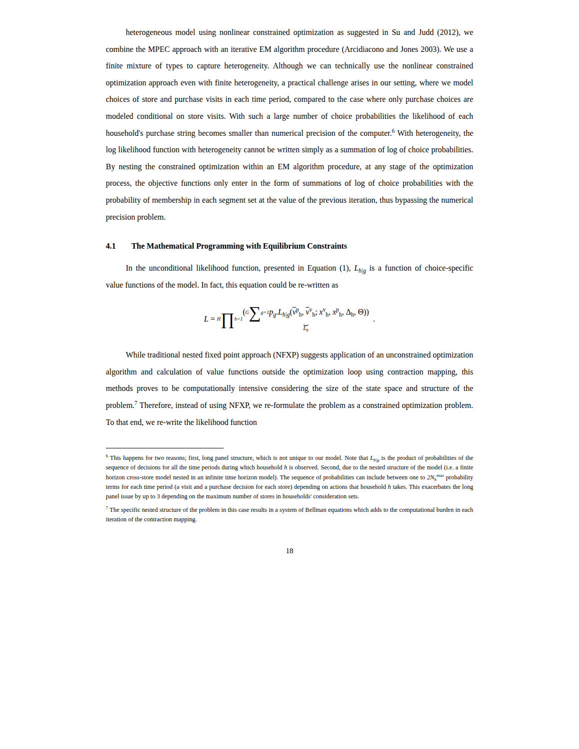heterogeneous model using nonlinear constrained optimization as suggested in Su and Judd (2012), we combine the MPEC approach with an iterative EM algorithm procedure (Arcidiacono and Jones 2003). We use a finite mixture of types to capture heterogeneity. Although we can technically use the nonlinear constrained optimization approach even with finite heterogeneity, a practical challenge arises in our setting, where we model choices of store and purchase visits in each time period, compared to the case where only purchase choices are modeled conditional on store visits. With such a large number of choice probabilities the likelihood of each household's purchase string becomes smaller than numerical precision of the computer.6 With heterogeneity, the log likelihood function with heterogeneity cannot be written simply as a summation of log of choice probabilities. By nesting the constrained optimization within an EM algorithm procedure, at any stage of the optimization process, the objective functions only enter in the form of summations of log of choice probabilities with the probability of membership in each segment set at the value of the previous iteration, thus bypassing the numerical precision problem.
4.1 The Mathematical Programming with Equilibrium Constraints
In the unconditional likelihood function, presented in Equation (1), Lh|g is a function of choice-specific value functions of the model. In fact, this equation could be re-written as
| L = | H ∏ h=1 | ( G ∑ g=1 p g . L h/g ( v p h , v v h ; x v h , x p h , Δ h , Θ)) ⏟ L h | . |
While traditional nested fixed point approach (NFXP) suggests application of an unconstrained optimization algorithm and calculation of value functions outside the optimization loop using contraction mapping, this methods proves to be computationally intensive considering the size of the state space and structure of the problem.7 Therefore, instead of using NFXP, we re-formulate the problem as a constrained optimization problem. To that end, we re-write the likelihood function
6 This happens for two reasons; first, long panel structure, which is not unique to our model. Note that Lh|g is the product of probabilities of the sequence of decisions for all the time periods during which household h is observed. Second, due to the nested structure of the model (i.e. a finite horizon cross-store model nested in an infinite time horizon model). The sequence of probabilities can include between one to 2Nhmax probability terms for each time period (a visit and a purchase decision for each store) depending on actions that household h takes. This exacerbates the long panel issue by up to 3 depending on the maximum number of stores in households' consideration sets.
7 The specific nested structure of the problem in this case results in a system of Bellman equations which adds to the computational burden in each iteration of the contraction mapping.
18